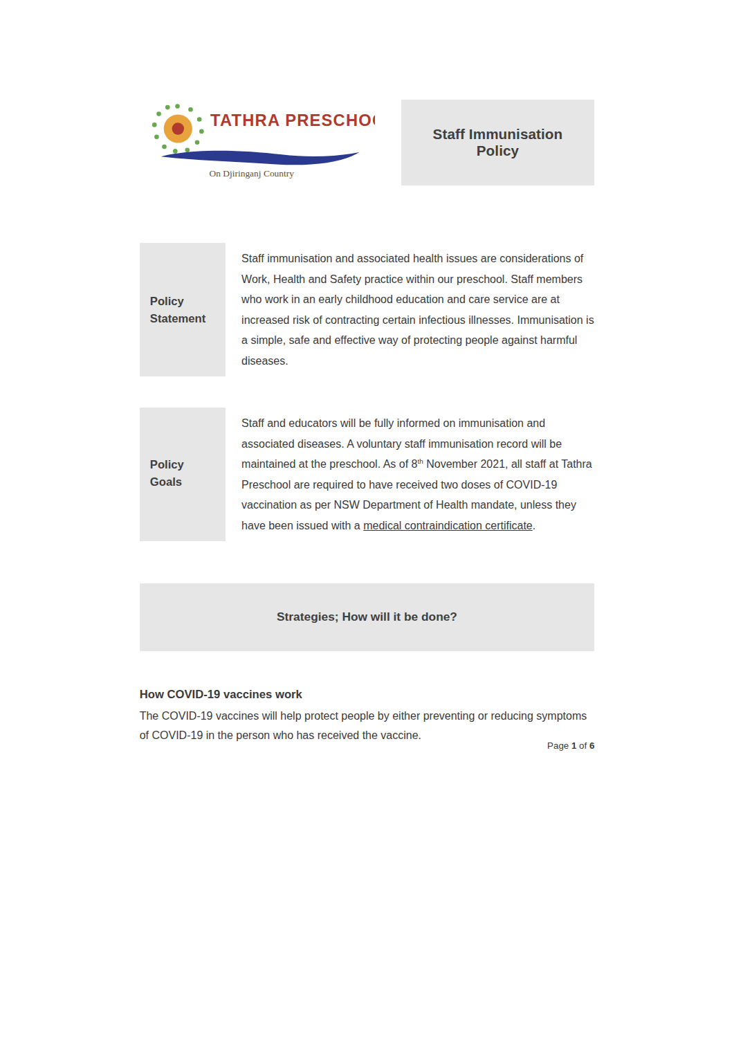TATHRA PRESCHOOL On Djiringanj Country
Staff Immunisation Policy
Policy
Statement
Staff immunisation and associated health issues are considerations of Work, Health and Safety practice within our preschool. Staff members who work in an early childhood education and care service are at increased risk of contracting certain infectious illnesses. Immunisation is a simple, safe and effective way of protecting people against harmful diseases.
Policy Goals
Staff and educators will be fully informed on immunisation and associated diseases. A voluntary staff immunisation record will be maintained at the preschool. As of 8th November 2021, all staff at Tathra Preschool are required to have received two doses of COVID-19 vaccination as per NSW Department of Health mandate, unless they have been issued with a medical contraindication certificate.
Strategies; How will it be done?
How COVID-19 vaccines work
The COVID-19 vaccines will help protect people by either preventing or reducing symptoms
of COVID-19 in the person who has received the vaccine.
Page 1 of 6